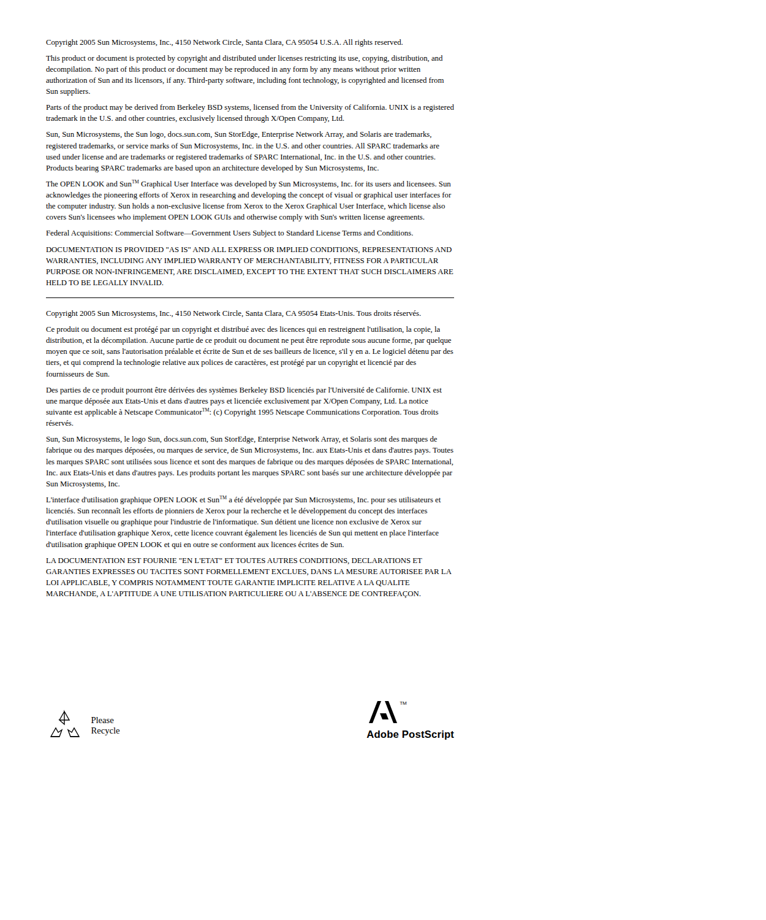Copyright 2005 Sun Microsystems, Inc., 4150 Network Circle, Santa Clara, CA 95054 U.S.A. All rights reserved.
This product or document is protected by copyright and distributed under licenses restricting its use, copying, distribution, and decompilation. No part of this product or document may be reproduced in any form by any means without prior written authorization of Sun and its licensors, if any. Third-party software, including font technology, is copyrighted and licensed from Sun suppliers.
Parts of the product may be derived from Berkeley BSD systems, licensed from the University of California. UNIX is a registered trademark in the U.S. and other countries, exclusively licensed through X/Open Company, Ltd.
Sun, Sun Microsystems, the Sun logo, docs.sun.com, Sun StorEdge, Enterprise Network Array, and Solaris are trademarks, registered trademarks, or service marks of Sun Microsystems, Inc. in the U.S. and other countries. All SPARC trademarks are used under license and are trademarks or registered trademarks of SPARC International, Inc. in the U.S. and other countries. Products bearing SPARC trademarks are based upon an architecture developed by Sun Microsystems, Inc.
The OPEN LOOK and SunTM Graphical User Interface was developed by Sun Microsystems, Inc. for its users and licensees. Sun acknowledges the pioneering efforts of Xerox in researching and developing the concept of visual or graphical user interfaces for the computer industry. Sun holds a non-exclusive license from Xerox to the Xerox Graphical User Interface, which license also covers Sun's licensees who implement OPEN LOOK GUIs and otherwise comply with Sun's written license agreements.
Federal Acquisitions: Commercial Software—Government Users Subject to Standard License Terms and Conditions.
DOCUMENTATION IS PROVIDED "AS IS" AND ALL EXPRESS OR IMPLIED CONDITIONS, REPRESENTATIONS AND WARRANTIES, INCLUDING ANY IMPLIED WARRANTY OF MERCHANTABILITY, FITNESS FOR A PARTICULAR PURPOSE OR NON-INFRINGEMENT, ARE DISCLAIMED, EXCEPT TO THE EXTENT THAT SUCH DISCLAIMERS ARE HELD TO BE LEGALLY INVALID.
Copyright 2005 Sun Microsystems, Inc., 4150 Network Circle, Santa Clara, CA 95054 Etats-Unis. Tous droits réservés.
Ce produit ou document est protégé par un copyright et distribué avec des licences qui en restreignent l'utilisation, la copie, la distribution, et la décompilation. Aucune partie de ce produit ou document ne peut être reprodute sous aucune forme, par quelque moyen que ce soit, sans l'autorisation préalable et écrite de Sun et de ses bailleurs de licence, s'il y en a. Le logiciel détenu par des tiers, et qui comprend la technologie relative aux polices de caractères, est protégé par un copyright et licencié par des fournisseurs de Sun.
Des parties de ce produit pourront être dérivées des systèmes Berkeley BSD licenciés par l'Université de Californie. UNIX est une marque déposée aux Etats-Unis et dans d'autres pays et licenciée exclusivement par X/Open Company, Ltd. La notice suivante est applicable à Netscape CommunicatorTM: (c) Copyright 1995 Netscape Communications Corporation. Tous droits réservés.
Sun, Sun Microsystems, le logo Sun, docs.sun.com, Sun StorEdge, Enterprise Network Array, et Solaris sont des marques de fabrique ou des marques déposées, ou marques de service, de Sun Microsystems, Inc. aux Etats-Unis et dans d'autres pays. Toutes les marques SPARC sont utilisées sous licence et sont des marques de fabrique ou des marques déposées de SPARC International, Inc. aux Etats-Unis et dans d'autres pays. Les produits portant les marques SPARC sont basés sur une architecture développée par Sun Microsystems, Inc.
L'interface d'utilisation graphique OPEN LOOK et SunTM a été développée par Sun Microsystems, Inc. pour ses utilisateurs et licenciés. Sun reconnaît les efforts de pionniers de Xerox pour la recherche et le développement du concept des interfaces d'utilisation visuelle ou graphique pour l'industrie de l'informatique. Sun détient une licence non exclusive de Xerox sur l'interface d'utilisation graphique Xerox, cette licence couvrant également les licenciés de Sun qui mettent en place l'interface d'utilisation graphique OPEN LOOK et qui en outre se conforment aux licences écrites de Sun.
LA DOCUMENTATION EST FOURNIE "EN L'ETAT" ET TOUTES AUTRES CONDITIONS, DECLARATIONS ET GARANTIES EXPRESSES OU TACITES SONT FORMELLEMENT EXCLUES, DANS LA MESURE AUTORISEE PAR LA LOI APPLICABLE, Y COMPRIS NOTAMMENT TOUTE GARANTIE IMPLICITE RELATIVE A LA QUALITE MARCHANDE, A L'APTITUDE A UNE UTILISATION PARTICULIERE OU A L'ABSENCE DE CONTREFAÇON.
Please
Recycle
TM
Adobe PostScript